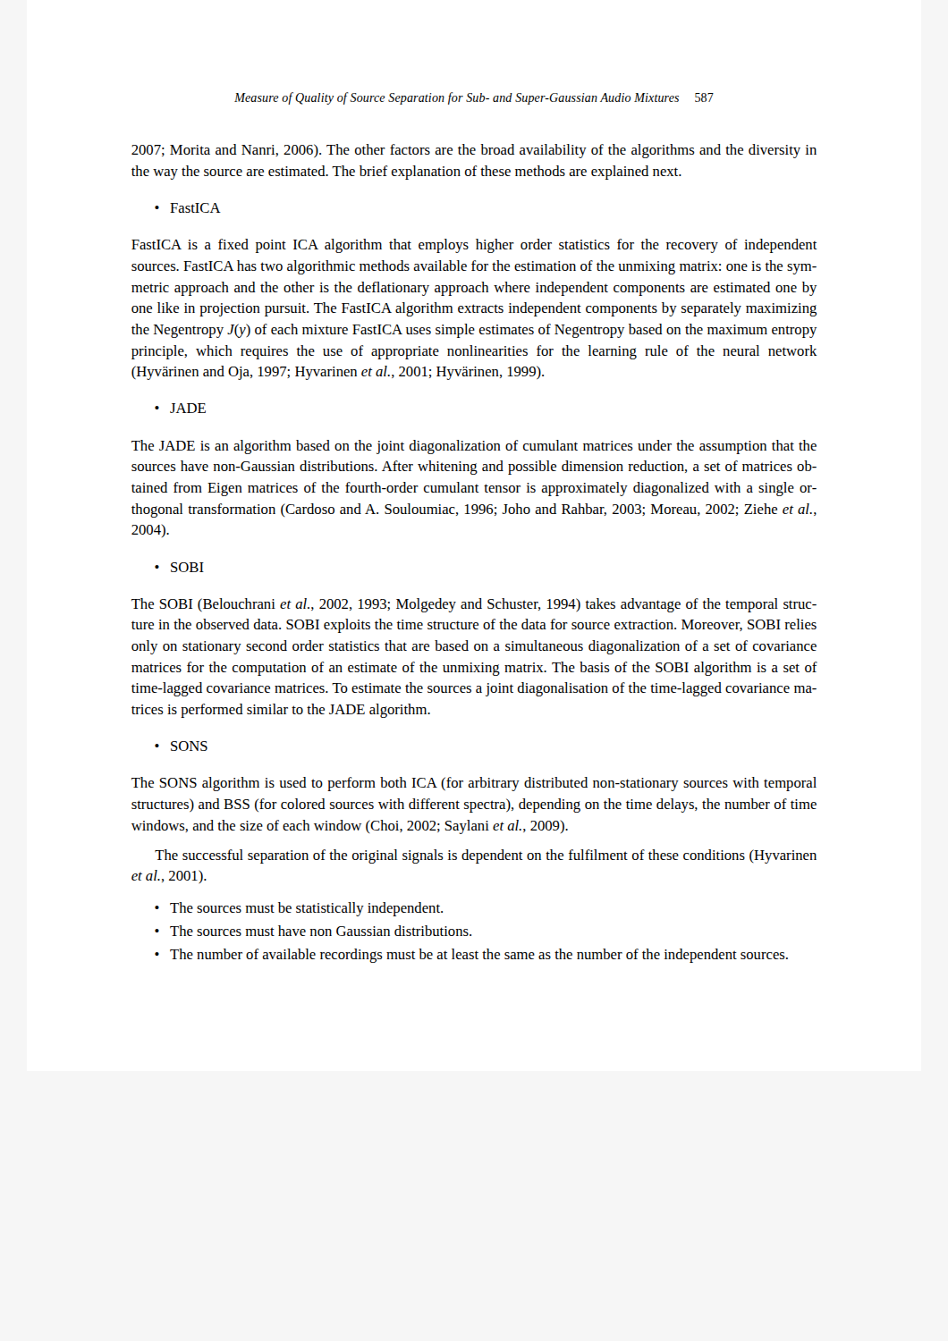Measure of Quality of Source Separation for Sub- and Super-Gaussian Audio Mixtures587
2007; Morita and Nanri, 2006). The other factors are the broad availability of the algorithms and the diversity in the way the source are estimated. The brief explanation of these methods are explained next.
FastICA
FastICA is a fixed point ICA algorithm that employs higher order statistics for the recovery of independent sources. FastICA has two algorithmic methods available for the estimation of the unmixing matrix: one is the symmetric approach and the other is the deflationary approach where independent components are estimated one by one like in projection pursuit. The FastICA algorithm extracts independent components by separately maximizing the Negentropy J(y) of each mixture FastICA uses simple estimates of Negentropy based on the maximum entropy principle, which requires the use of appropriate nonlinearities for the learning rule of the neural network (Hyvärinen and Oja, 1997; Hyvarinen et al., 2001; Hyvärinen, 1999).
JADE
The JADE is an algorithm based on the joint diagonalization of cumulant matrices under the assumption that the sources have non-Gaussian distributions. After whitening and possible dimension reduction, a set of matrices obtained from Eigen matrices of the fourth-order cumulant tensor is approximately diagonalized with a single orthogonal transformation (Cardoso and A. Souloumiac, 1996; Joho and Rahbar, 2003; Moreau, 2002; Ziehe et al., 2004).
SOBI
The SOBI (Belouchrani et al., 2002, 1993; Molgedey and Schuster, 1994) takes advantage of the temporal structure in the observed data. SOBI exploits the time structure of the data for source extraction. Moreover, SOBI relies only on stationary second order statistics that are based on a simultaneous diagonalization of a set of covariance matrices for the computation of an estimate of the unmixing matrix. The basis of the SOBI algorithm is a set of time-lagged covariance matrices. To estimate the sources a joint diagonalisation of the time-lagged covariance matrices is performed similar to the JADE algorithm.
SONS
The SONS algorithm is used to perform both ICA (for arbitrary distributed non-stationary sources with temporal structures) and BSS (for colored sources with different spectra), depending on the time delays, the number of time windows, and the size of each window (Choi, 2002; Saylani et al., 2009).
The successful separation of the original signals is dependent on the fulfilment of these conditions (Hyvarinen et al., 2001).
The sources must be statistically independent.
The sources must have non Gaussian distributions.
The number of available recordings must be at least the same as the number of the independent sources.